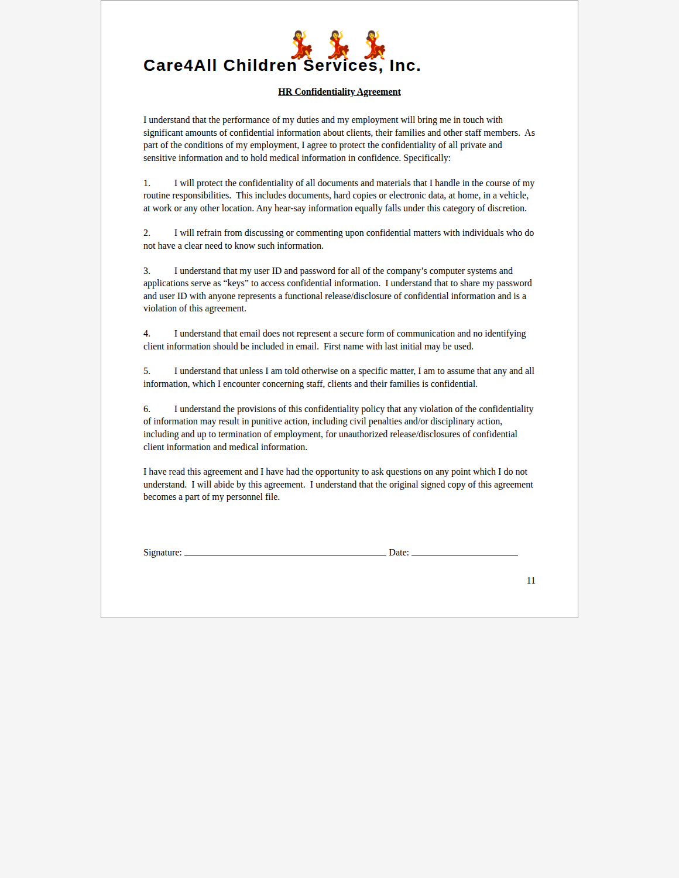💃💃💃
Care4All Children Services, Inc.
HR Confidentiality Agreement
I understand that the performance of my duties and my employment will bring me in touch with significant amounts of confidential information about clients, their families and other staff members. As part of the conditions of my employment, I agree to protect the confidentiality of all private and sensitive information and to hold medical information in confidence. Specifically:
1. I will protect the confidentiality of all documents and materials that I handle in the course of my routine responsibilities. This includes documents, hard copies or electronic data, at home, in a vehicle, at work or any other location. Any hear-say information equally falls under this category of discretion.
2. I will refrain from discussing or commenting upon confidential matters with individuals who do not have a clear need to know such information.
3. I understand that my user ID and password for all of the company’s computer systems and applications serve as “keys” to access confidential information. I understand that to share my password and user ID with anyone represents a functional release/disclosure of confidential information and is a violation of this agreement.
4. I understand that email does not represent a secure form of communication and no identifying client information should be included in email. First name with last initial may be used.
5. I understand that unless I am told otherwise on a specific matter, I am to assume that any and all information, which I encounter concerning staff, clients and their families is confidential.
6. I understand the provisions of this confidentiality policy that any violation of the confidentiality of information may result in punitive action, including civil penalties and/or disciplinary action, including and up to termination of employment, for unauthorized release/disclosures of confidential client information and medical information.
I have read this agreement and I have had the opportunity to ask questions on any point which I do not understand. I will abide by this agreement. I understand that the original signed copy of this agreement becomes a part of my personnel file.
Signature: Date:
11